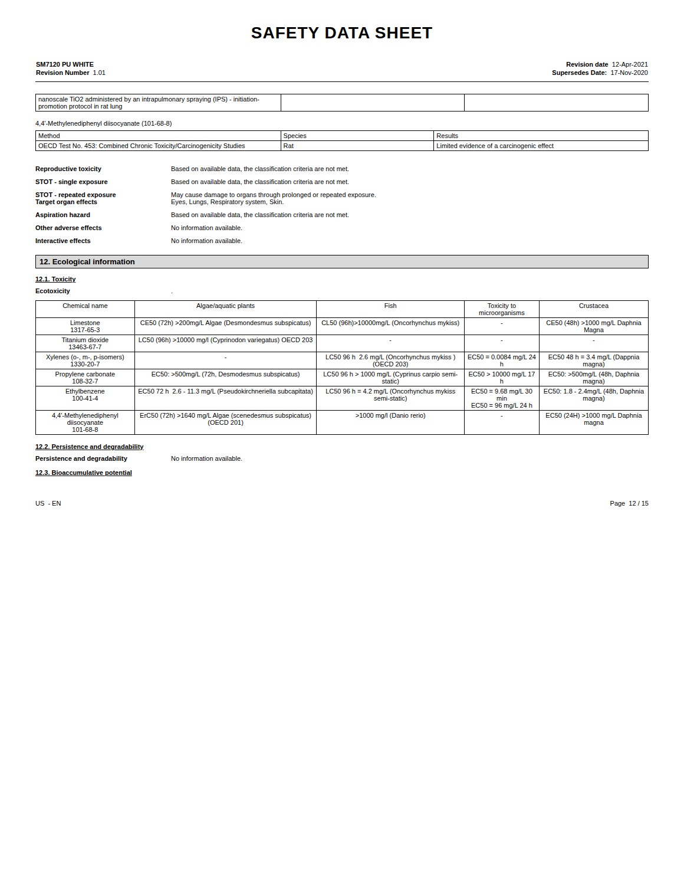SAFETY DATA SHEET
| SM7120 PU WHITE | Revision date 12-Apr-2021 |
| Revision Number 1.01 | Supersedes Date: 17-Nov-2020 |
| nanoscale TiO2 administered by an intrapulmonary spraying (IPS) - initiation-promotion protocol in rat lung | | |
4,4'-Methylenediphenyl diisocyanate (101-68-8)
| Method | Species | Results |
| --- | --- | --- |
| OECD Test No. 453: Combined Chronic Toxicity/Carcinogenicity Studies | Rat | Limited evidence of a carcinogenic effect |
Reproductive toxicity
Based on available data, the classification criteria are not met.
STOT - single exposure
Based on available data, the classification criteria are not met.
STOT - repeated exposure
Target organ effects
May cause damage to organs through prolonged or repeated exposure.
Eyes, Lungs, Respiratory system, Skin.
Aspiration hazard
Based on available data, the classification criteria are not met.
Other adverse effects
No information available.
Interactive effects
No information available.
12. Ecological information
12.1. Toxicity
Ecotoxicity
.
| Chemical name | Algae/aquatic plants | Fish | Toxicity to microorganisms | Crustacea |
| --- | --- | --- | --- | --- |
| Limestone 1317-65-3 | CE50 (72h) >200mg/L Algae (Desmondesmus subspicatus) | CL50 (96h)>10000mg/L (Oncorhynchus mykiss) | - | CE50 (48h) >1000 mg/L Daphnia Magna |
| Titanium dioxide 13463-67-7 | LC50 (96h) >10000 mg/l (Cyprinodon variegatus) OECD 203 | - | - | - |
| Xylenes (o-, m-, p-isomers) 1330-20-7 | - | LC50 96 h 2.6 mg/L (Oncorhynchus mykiss ) (OECD 203) | EC50 = 0.0084 mg/L 24 h | EC50 48 h = 3.4 mg/L (Dappnia magna) |
| Propylene carbonate 108-32-7 | EC50: >500mg/L (72h, Desmodesmus subspicatus) | LC50 96 h > 1000 mg/L (Cyprinus carpio semi-static) | EC50 > 10000 mg/L 17 h | EC50: >500mg/L (48h, Daphnia magna) |
| Ethylbenzene 100-41-4 | EC50 72 h 2.6 - 11.3 mg/L (Pseudokirchneriella subcapitata) | LC50 96 h = 4.2 mg/L (Oncorhynchus mykiss semi-static) | EC50 = 9.68 mg/L 30 min EC50 = 96 mg/L 24 h | EC50: 1.8 - 2.4mg/L (48h, Daphnia magna) |
| 4,4'-Methylenediphenyl diisocyanate 101-68-8 | ErC50 (72h) >1640 mg/L Algae (scenedesmus subspicatus) (OECD 201) | >1000 mg/l (Danio rerio) | - | EC50 (24H) >1000 mg/L Daphnia magna |
12.2. Persistence and degradability
Persistence and degradability
No information available.
12.3. Bioaccumulative potential
US - EN
Page 12 / 15